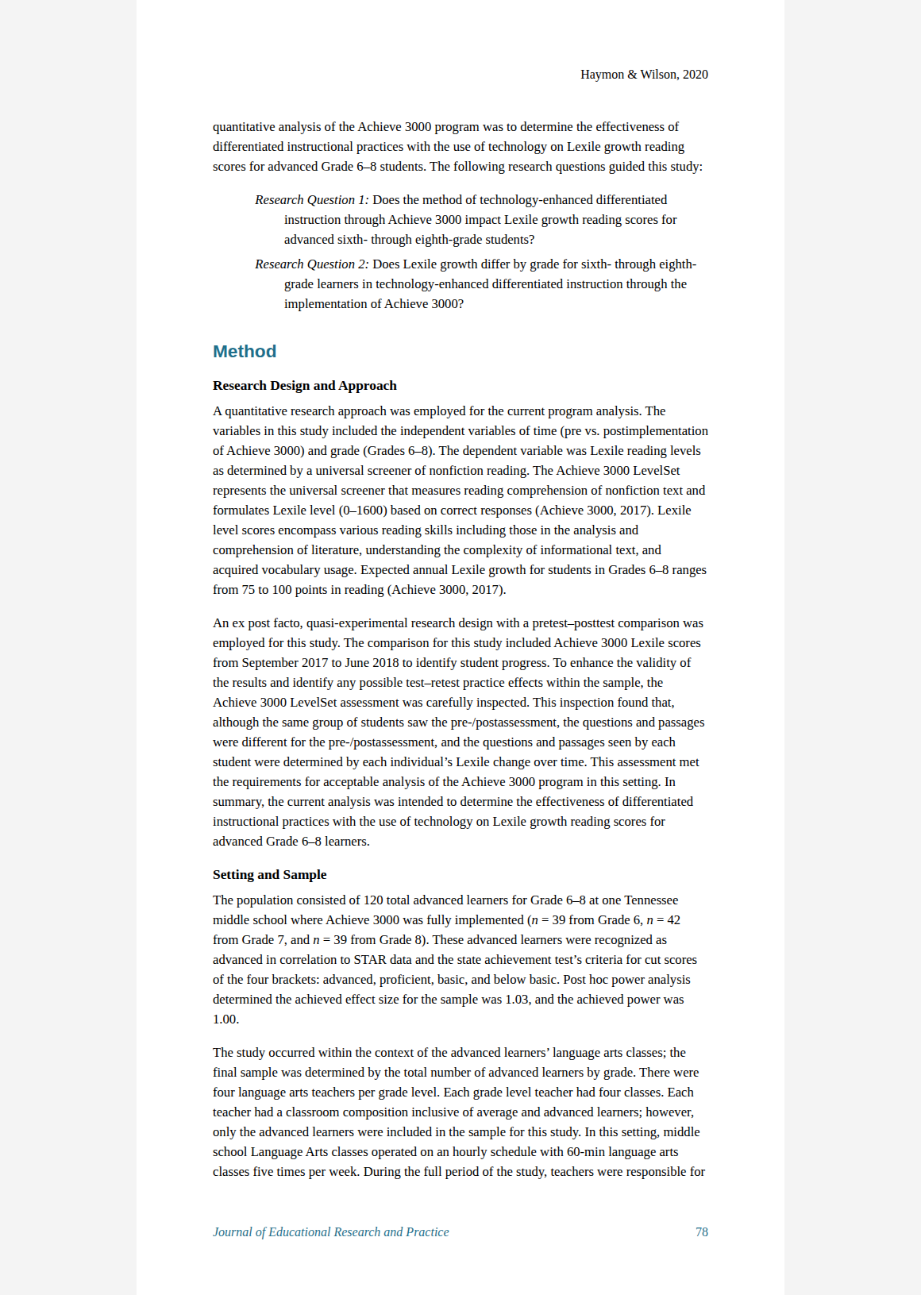Haymon & Wilson, 2020
quantitative analysis of the Achieve 3000 program was to determine the effectiveness of differentiated instructional practices with the use of technology on Lexile growth reading scores for advanced Grade 6–8 students. The following research questions guided this study:
Research Question 1: Does the method of technology-enhanced differentiated instruction through Achieve 3000 impact Lexile growth reading scores for advanced sixth- through eighth-grade students?
Research Question 2: Does Lexile growth differ by grade for sixth- through eighth-grade learners in technology-enhanced differentiated instruction through the implementation of Achieve 3000?
Method
Research Design and Approach
A quantitative research approach was employed for the current program analysis. The variables in this study included the independent variables of time (pre vs. postimplementation of Achieve 3000) and grade (Grades 6–8). The dependent variable was Lexile reading levels as determined by a universal screener of nonfiction reading. The Achieve 3000 LevelSet represents the universal screener that measures reading comprehension of nonfiction text and formulates Lexile level (0–1600) based on correct responses (Achieve 3000, 2017). Lexile level scores encompass various reading skills including those in the analysis and comprehension of literature, understanding the complexity of informational text, and acquired vocabulary usage. Expected annual Lexile growth for students in Grades 6–8 ranges from 75 to 100 points in reading (Achieve 3000, 2017).
An ex post facto, quasi-experimental research design with a pretest–posttest comparison was employed for this study. The comparison for this study included Achieve 3000 Lexile scores from September 2017 to June 2018 to identify student progress. To enhance the validity of the results and identify any possible test–retest practice effects within the sample, the Achieve 3000 LevelSet assessment was carefully inspected. This inspection found that, although the same group of students saw the pre-/postassessment, the questions and passages were different for the pre-/postassessment, and the questions and passages seen by each student were determined by each individual’s Lexile change over time. This assessment met the requirements for acceptable analysis of the Achieve 3000 program in this setting. In summary, the current analysis was intended to determine the effectiveness of differentiated instructional practices with the use of technology on Lexile growth reading scores for advanced Grade 6–8 learners.
Setting and Sample
The population consisted of 120 total advanced learners for Grade 6–8 at one Tennessee middle school where Achieve 3000 was fully implemented (n = 39 from Grade 6, n = 42 from Grade 7, and n = 39 from Grade 8). These advanced learners were recognized as advanced in correlation to STAR data and the state achievement test’s criteria for cut scores of the four brackets: advanced, proficient, basic, and below basic. Post hoc power analysis determined the achieved effect size for the sample was 1.03, and the achieved power was 1.00.
The study occurred within the context of the advanced learners’ language arts classes; the final sample was determined by the total number of advanced learners by grade. There were four language arts teachers per grade level. Each grade level teacher had four classes. Each teacher had a classroom composition inclusive of average and advanced learners; however, only the advanced learners were included in the sample for this study. In this setting, middle school Language Arts classes operated on an hourly schedule with 60-min language arts classes five times per week. During the full period of the study, teachers were responsible for
Journal of Educational Research and Practice 78